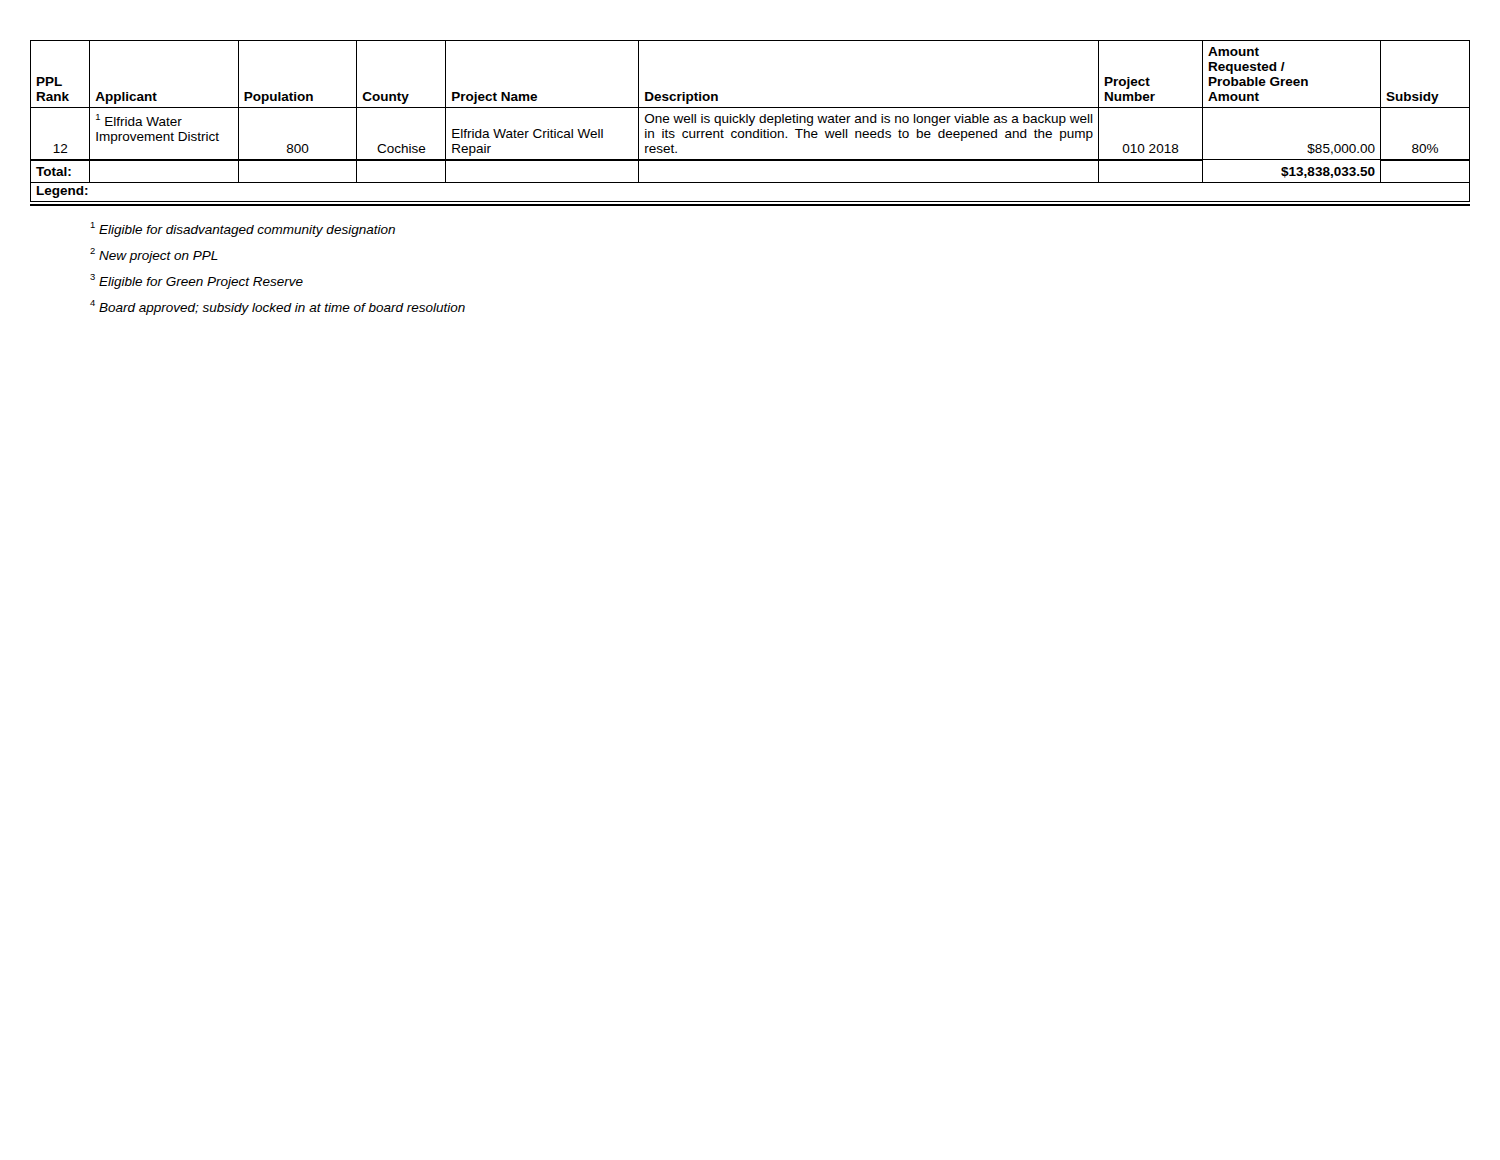| PPL Rank | Applicant | Population | County | Project Name | Description | Project Number | Amount Requested / Probable Green Amount | Subsidy |
| --- | --- | --- | --- | --- | --- | --- | --- | --- |
| 12 | 1 Elfrida Water Improvement District | 800 | Cochise | Elfrida Water Critical Well Repair | One well is quickly depleting water and is no longer viable as a backup well in its current condition. The well needs to be deepened and the pump reset. | 010 2018 | $85,000.00 | 80% |
| Total: | | | | | | | $13,838,033.50 | |
| Legend: |
1 Eligible for disadvantaged community designation
2 New project on PPL
3 Eligible for Green Project Reserve
4 Board approved; subsidy locked in at time of board resolution